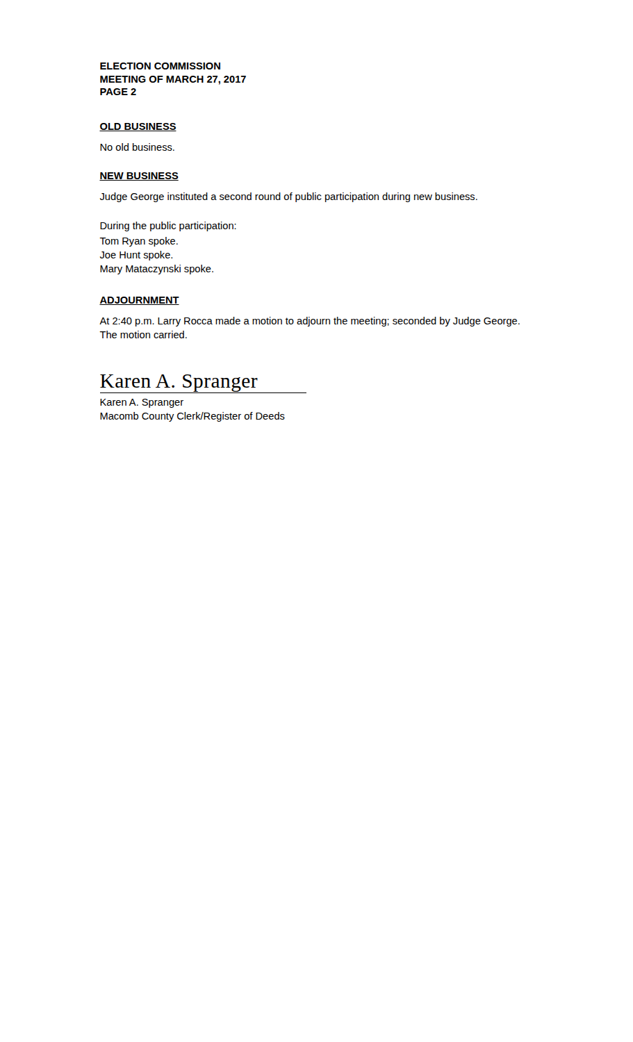ELECTION COMMISSION
MEETING OF MARCH 27, 2017
PAGE 2
OLD BUSINESS
No old business.
NEW BUSINESS
Judge George instituted a second round of public participation during new business.
During the public participation:
Tom Ryan spoke. Joe Hunt spoke. Mary Mataczynski spoke.
ADJOURNMENT
At 2:40 p.m. Larry Rocca made a motion to adjourn the meeting; seconded by Judge George. The motion carried.
Karen A. Spranger
Karen A. Spranger
Macomb County Clerk/Register of Deeds